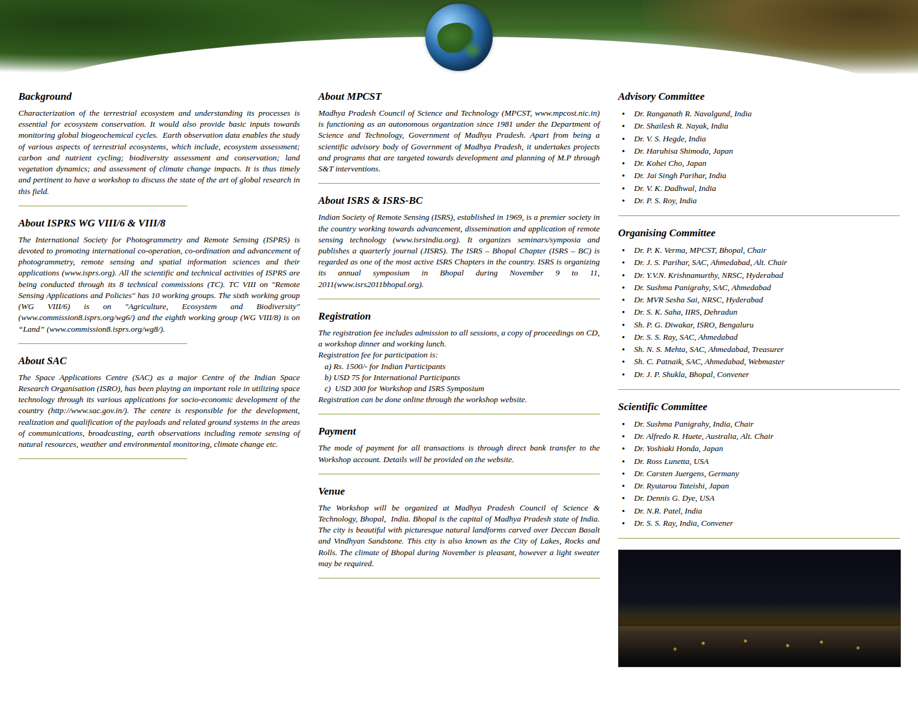Background
Characterization of the terrestrial ecosystem and understanding its processes is essential for ecosystem conservation. It would also provide basic inputs towards monitoring global biogeochemical cycles. Earth observation data enables the study of various aspects of terrestrial ecosystems, which include, ecosystem assessment; carbon and nutrient cycling; biodiversity assessment and conservation; land vegetation dynamics; and assessment of climate change impacts. It is thus timely and pertinent to have a workshop to discuss the state of the art of global research in this field.
About ISPRS WG VIII/6 & VIII/8
The International Society for Photogrammetry and Remote Sensing (ISPRS) is devoted to promoting international co-operation, co-ordination and advancement of photogrammetry, remote sensing and spatial information sciences and their applications (www.isprs.org). All the scientific and technical activities of ISPRS are being conducted through its 8 technical commissions (TC). TC VIII on "Remote Sensing Applications and Policies" has 10 working groups. The sixth working group (WG VIII/6) is on "Agriculture, Ecosystem and Biodiversity"(www.commission8.isprs.org/wg6/) and the eighth working group (WG VIII/8) is on “Land” (www.commission8.isprs.org/wg8/).
About SAC
The Space Applications Centre (SAC) as a major Centre of the Indian Space Research Organisation (ISRO), has been playing an important role in utilizing space technology through its various applications for socio-economic development of the country (http://www.sac.gov.in/). The centre is responsible for the development, realization and qualification of the payloads and related ground systems in the areas of communications, broadcasting, earth observations including remote sensing of natural resources, weather and environmental monitoring, climate change etc.
About MPCST
Madhya Pradesh Council of Science and Technology (MPCST, www.mpcost.nic.in) is functioning as an autonomous organization since 1981 under the Department of Science and Technology, Government of Madhya Pradesh. Apart from being a scientific advisory body of Government of Madhya Pradesh, it undertakes projects and programs that are targeted towards development and planning of M.P through S&T interventions.
About ISRS & ISRS-BC
Indian Society of Remote Sensing (ISRS), established in 1969, is a premier society in the country working towards advancement, dissemination and application of remote sensing technology (www.isrsindia.org). It organizes seminars/symposia and publishes a quarterly journal (JISRS). The ISRS – Bhopal Chapter (ISRS – BC) is regarded as one of the most active ISRS Chapters in the country. ISRS is organizing its annual symposium in Bhopal during November 9 to 11, 2011(www.isrs2011bhopal.org).
Registration
The registration fee includes admission to all sessions, a copy of proceedings on CD, a workshop dinner and working lunch.
Registration fee for participation is:
a) Rs. 1500/- for Indian Participants
b) USD 75 for International Participants
c) USD 300 for Workshop and ISRS Symposium
Registration can be done online through the workshop website.
Payment
The mode of payment for all transactions is through direct bank transfer to the Workshop account. Details will be provided on the website.
Venue
The Workshop will be organized at Madhya Pradesh Council of Science & Technology, Bhopal, India. Bhopal is the capital of Madhya Pradesh state of India. The city is beautiful with picturesque natural landforms carved over Deccan Basalt and Vindhyan Sandstone. This city is also known as the City of Lakes, Rocks and Rolls. The climate of Bhopal during November is pleasant, however a light sweater may be required.
Advisory Committee
Dr. Ranganath R. Navalgund, India
Dr. Shailesh R. Nayak, India
Dr. V. S. Hegde, India
Dr. Haruhisa Shimoda, Japan
Dr. Kohei Cho, Japan
Dr. Jai Singh Parihar, India
Dr. V. K. Dadhwal, India
Dr. P. S. Roy, India
Organising Committee
Dr. P. K. Verma, MPCST, Bhopal, Chair
Dr. J. S. Parihar, SAC, Ahmedabad, Alt. Chair
Dr. Y.V.N. Krishnamurthy, NRSC, Hyderabad
Dr. Sushma Panigrahy, SAC, Ahmedabad
Dr. MVR Sesha Sai, NRSC, Hyderabad
Dr. S. K. Saha, IIRS, Dehradun
Sh. P. G. Diwakar, ISRO, Bengaluru
Dr. S. S. Ray, SAC, Ahmedabad
Sh. N. S. Mehta, SAC, Ahmedabad, Treasurer
Sh. C. Patnaik, SAC, Ahmedabad, Webmaster
Dr. J. P. Shukla, Bhopal, Convener
Scientific Committee
Dr. Sushma Panigrahy, India, Chair
Dr. Alfredo R. Huete, Australia, Alt. Chair
Dr. Yoshiaki Honda, Japan
Dr. Ross Lunetta, USA
Dr. Carsten Juergens, Germany
Dr. Ryutarou Tateishi, Japan
Dr. Dennis G. Dye, USA
Dr. N.R. Patel, India
Dr. S. S. Ray, India, Convener